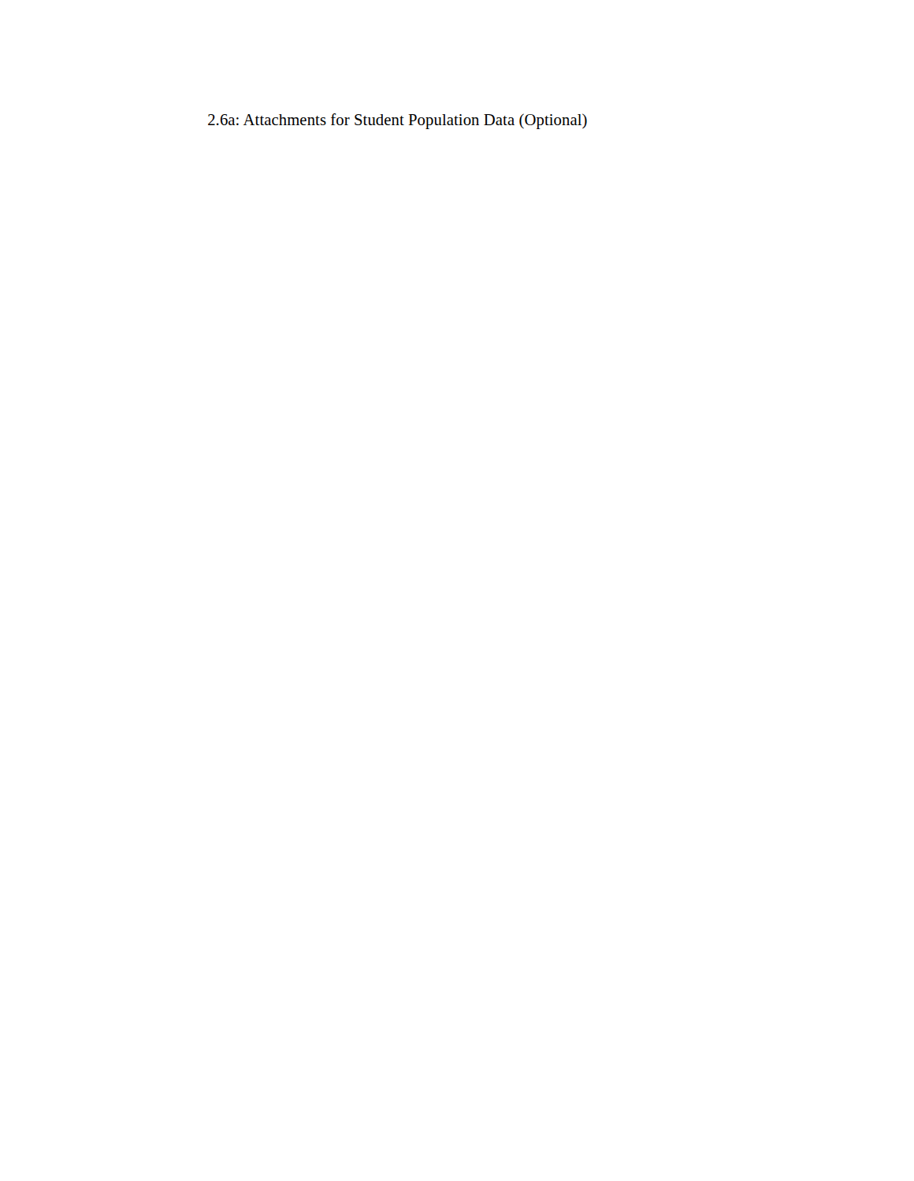2.6a: Attachments for Student Population Data (Optional)